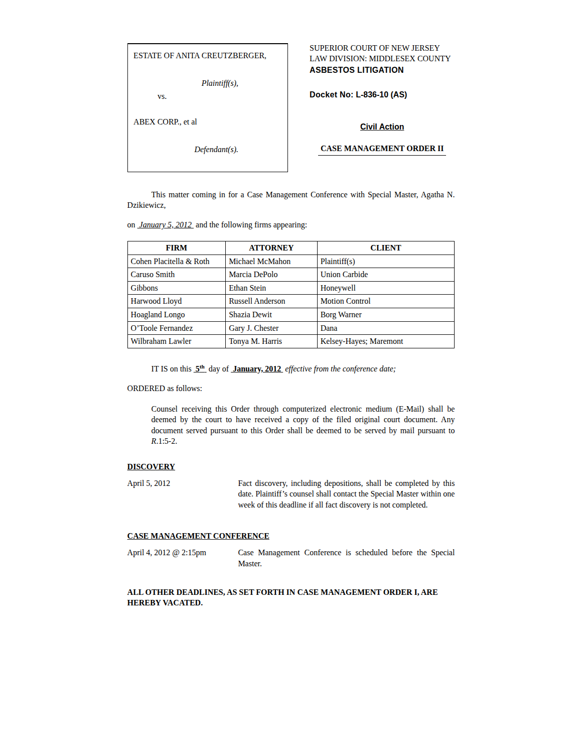| ESTATE OF ANITA CREUTZBERGER, Plaintiff(s), vs. ABEX CORP., et al Defendant(s). | SUPERIOR COURT OF NEW JERSEY LAW DIVISION: MIDDLESEX COUNTY ASBESTOS LITIGATION Docket No: L-836-10 (AS) Civil Action CASE MANAGEMENT ORDER II |
This matter coming in for a Case Management Conference with Special Master, Agatha N. Dzikiewicz,
on January 5, 2012 and the following firms appearing:
| FIRM | ATTORNEY | CLIENT |
| --- | --- | --- |
| Cohen Placitella & Roth | Michael McMahon | Plaintiff(s) |
| Caruso Smith | Marcia DePolo | Union Carbide |
| Gibbons | Ethan Stein | Honeywell |
| Harwood Lloyd | Russell Anderson | Motion Control |
| Hoagland Longo | Shazia Dewit | Borg Warner |
| O’Toole Fernandez | Gary J. Chester | Dana |
| Wilbraham Lawler | Tonya M. Harris | Kelsey-Hayes; Maremont |
IT IS on this 5th day of January, 2012 effective from the conference date;
ORDERED as follows:
Counsel receiving this Order through computerized electronic medium (E-Mail) shall be deemed by the court to have received a copy of the filed original court document. Any document served pursuant to this Order shall be deemed to be served by mail pursuant to R.1:5-2.
DISCOVERY
| April 5, 2012 | Fact discovery, including depositions, shall be completed by this date. Plaintiff’s counsel shall contact the Special Master within one week of this deadline if all fact discovery is not completed. |
CASE MANAGEMENT CONFERENCE
| April 4, 2012 @ 2:15pm | Case Management Conference is scheduled before the Special Master. |
ALL OTHER DEADLINES, AS SET FORTH IN CASE MANAGEMENT ORDER I, ARE HEREBY VACATED.